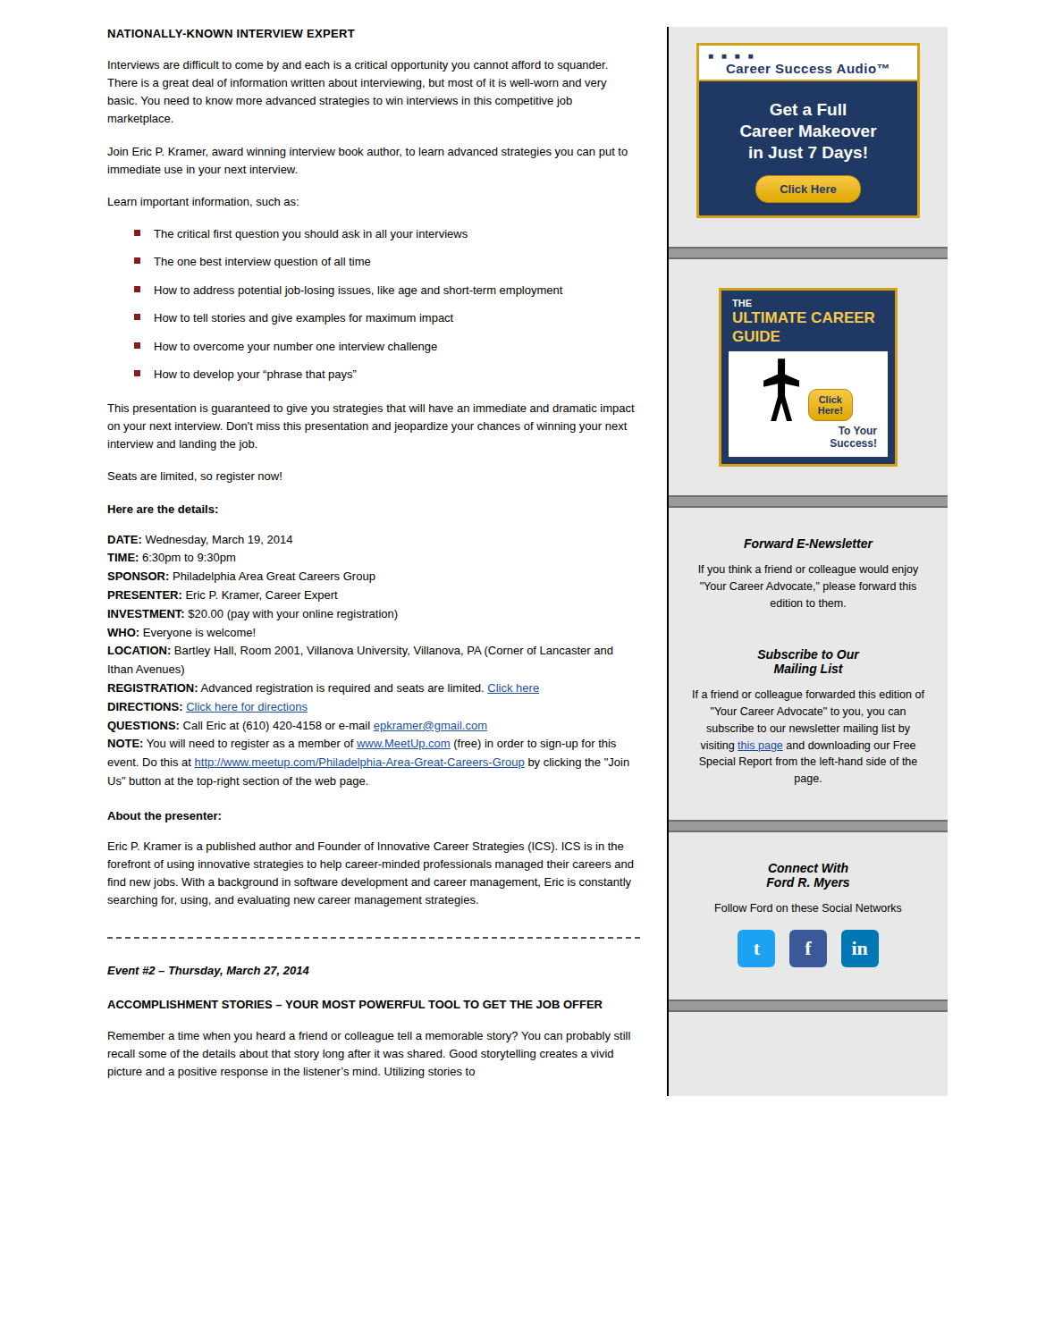NATIONALLY-KNOWN INTERVIEW EXPERT
Interviews are difficult to come by and each is a critical opportunity you cannot afford to squander. There is a great deal of information written about interviewing, but most of it is well-worn and very basic. You need to know more advanced strategies to win interviews in this competitive job marketplace.
Join Eric P. Kramer, award winning interview book author, to learn advanced strategies you can put to immediate use in your next interview.
Learn important information, such as:
The critical first question you should ask in all your interviews
The one best interview question of all time
How to address potential job-losing issues, like age and short-term employment
How to tell stories and give examples for maximum impact
How to overcome your number one interview challenge
How to develop your “phrase that pays”
This presentation is guaranteed to give you strategies that will have an immediate and dramatic impact on your next interview. Don't miss this presentation and jeopardize your chances of winning your next interview and landing the job.
Seats are limited, so register now!
Here are the details:
DATE: Wednesday, March 19, 2014
TIME: 6:30pm to 9:30pm
SPONSOR: Philadelphia Area Great Careers Group
PRESENTER: Eric P. Kramer, Career Expert
INVESTMENT: $20.00 (pay with your online registration)
WHO: Everyone is welcome!
LOCATION: Bartley Hall, Room 2001, Villanova University, Villanova, PA (Corner of Lancaster and Ithan Avenues)
REGISTRATION: Advanced registration is required and seats are limited. Click here
DIRECTIONS: Click here for directions
QUESTIONS: Call Eric at (610) 420-4158 or e-mail epkramer@gmail.com
NOTE: You will need to register as a member of www.MeetUp.com (free) in order to sign-up for this event. Do this at http://www.meetup.com/Philadelphia-Area-Great-Careers-Group by clicking the "Join Us" button at the top-right section of the web page.
About the presenter:
Eric P. Kramer is a published author and Founder of Innovative Career Strategies (ICS). ICS is in the forefront of using innovative strategies to help career-minded professionals managed their careers and find new jobs. With a background in software development and career management, Eric is constantly searching for, using, and evaluating new career management strategies.
Event #2 – Thursday, March 27, 2014
ACCOMPLISHMENT STORIES – YOUR MOST POWERFUL TOOL TO GET THE JOB OFFER
Remember a time when you heard a friend or colleague tell a memorable story? You can probably still recall some of the details about that story long after it was shared. Good storytelling creates a vivid picture and a positive response in the listener’s mind. Utilizing stories to
■ ■ ■ ■ Career Success Audio™
Get a Full
Career Makeover
in Just 7 Days!
Click Here
THE ULTIMATE CAREER GUIDE
Click
Here!
To Your
Success!
Forward E-Newsletter
If you think a friend or colleague would enjoy "Your Career Advocate," please forward this edition to them.
Subscribe to Our
Mailing List
If a friend or colleague forwarded this edition of "Your Career Advocate" to you, you can subscribe to our newsletter mailing list by visiting this page and downloading our Free Special Report from the left-hand side of the page.
Connect With
Ford R. Myers
Follow Ford on these Social Networks
t f in